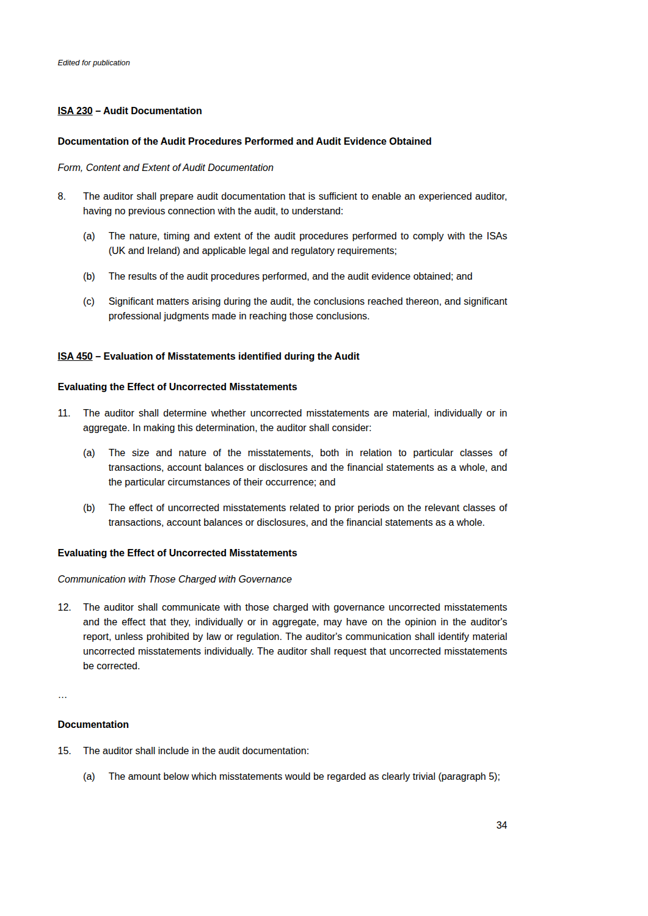Edited for publication
ISA 230 – Audit Documentation
Documentation of the Audit Procedures Performed and Audit Evidence Obtained
Form, Content and Extent of Audit Documentation
8. The auditor shall prepare audit documentation that is sufficient to enable an experienced auditor, having no previous connection with the audit, to understand:
(a) The nature, timing and extent of the audit procedures performed to comply with the ISAs (UK and Ireland) and applicable legal and regulatory requirements;
(b) The results of the audit procedures performed, and the audit evidence obtained; and
(c) Significant matters arising during the audit, the conclusions reached thereon, and significant professional judgments made in reaching those conclusions.
ISA 450 – Evaluation of Misstatements identified during the Audit
Evaluating the Effect of Uncorrected Misstatements
11. The auditor shall determine whether uncorrected misstatements are material, individually or in aggregate. In making this determination, the auditor shall consider:
(a) The size and nature of the misstatements, both in relation to particular classes of transactions, account balances or disclosures and the financial statements as a whole, and the particular circumstances of their occurrence; and
(b) The effect of uncorrected misstatements related to prior periods on the relevant classes of transactions, account balances or disclosures, and the financial statements as a whole.
Evaluating the Effect of Uncorrected Misstatements
Communication with Those Charged with Governance
12. The auditor shall communicate with those charged with governance uncorrected misstatements and the effect that they, individually or in aggregate, may have on the opinion in the auditor's report, unless prohibited by law or regulation. The auditor's communication shall identify material uncorrected misstatements individually. The auditor shall request that uncorrected misstatements be corrected.
…
Documentation
15. The auditor shall include in the audit documentation:
(a) The amount below which misstatements would be regarded as clearly trivial (paragraph 5);
34